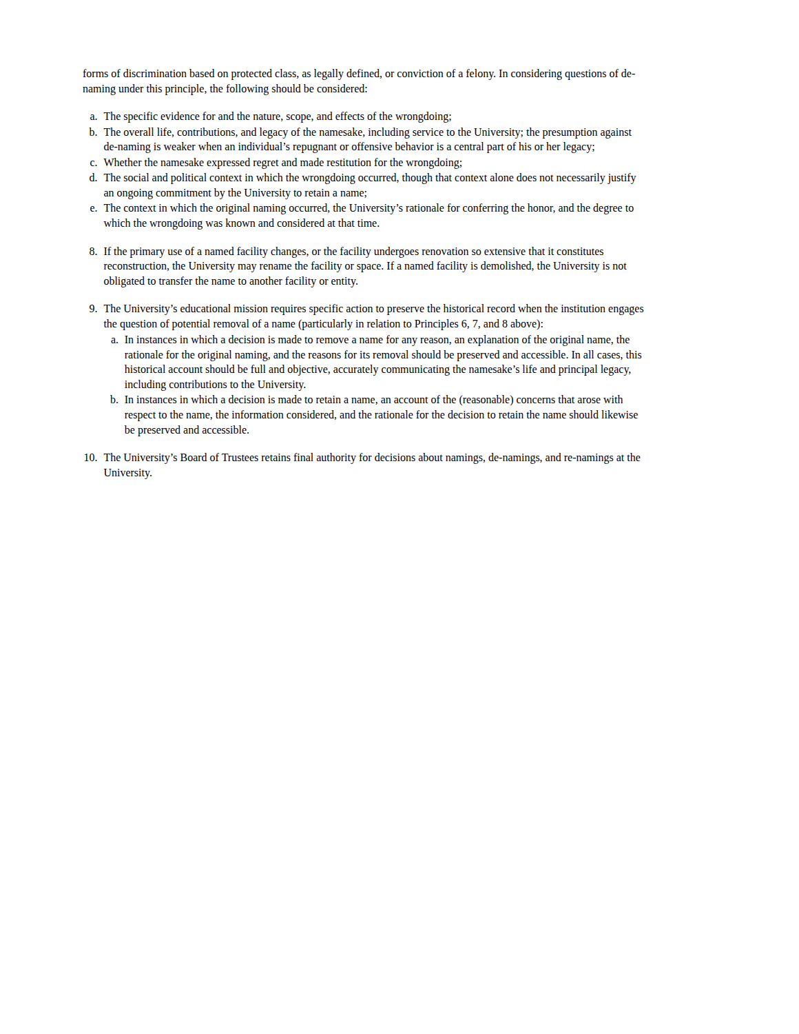forms of discrimination based on protected class, as legally defined, or conviction of a felony. In considering questions of de-naming under this principle, the following should be considered:
The specific evidence for and the nature, scope, and effects of the wrongdoing;
The overall life, contributions, and legacy of the namesake, including service to the University; the presumption against de-naming is weaker when an individual’s repugnant or offensive behavior is a central part of his or her legacy;
Whether the namesake expressed regret and made restitution for the wrongdoing;
The social and political context in which the wrongdoing occurred, though that context alone does not necessarily justify an ongoing commitment by the University to retain a name;
The context in which the original naming occurred, the University’s rationale for conferring the honor, and the degree to which the wrongdoing was known and considered at that time.
If the primary use of a named facility changes, or the facility undergoes renovation so extensive that it constitutes reconstruction, the University may rename the facility or space. If a named facility is demolished, the University is not obligated to transfer the name to another facility or entity.
The University’s educational mission requires specific action to preserve the historical record when the institution engages the question of potential removal of a name (particularly in relation to Principles 6, 7, and 8 above):
In instances in which a decision is made to remove a name for any reason, an explanation of the original name, the rationale for the original naming, and the reasons for its removal should be preserved and accessible. In all cases, this historical account should be full and objective, accurately communicating the namesake’s life and principal legacy, including contributions to the University.
In instances in which a decision is made to retain a name, an account of the (reasonable) concerns that arose with respect to the name, the information considered, and the rationale for the decision to retain the name should likewise be preserved and accessible.
The University’s Board of Trustees retains final authority for decisions about namings, de-namings, and re-namings at the University.